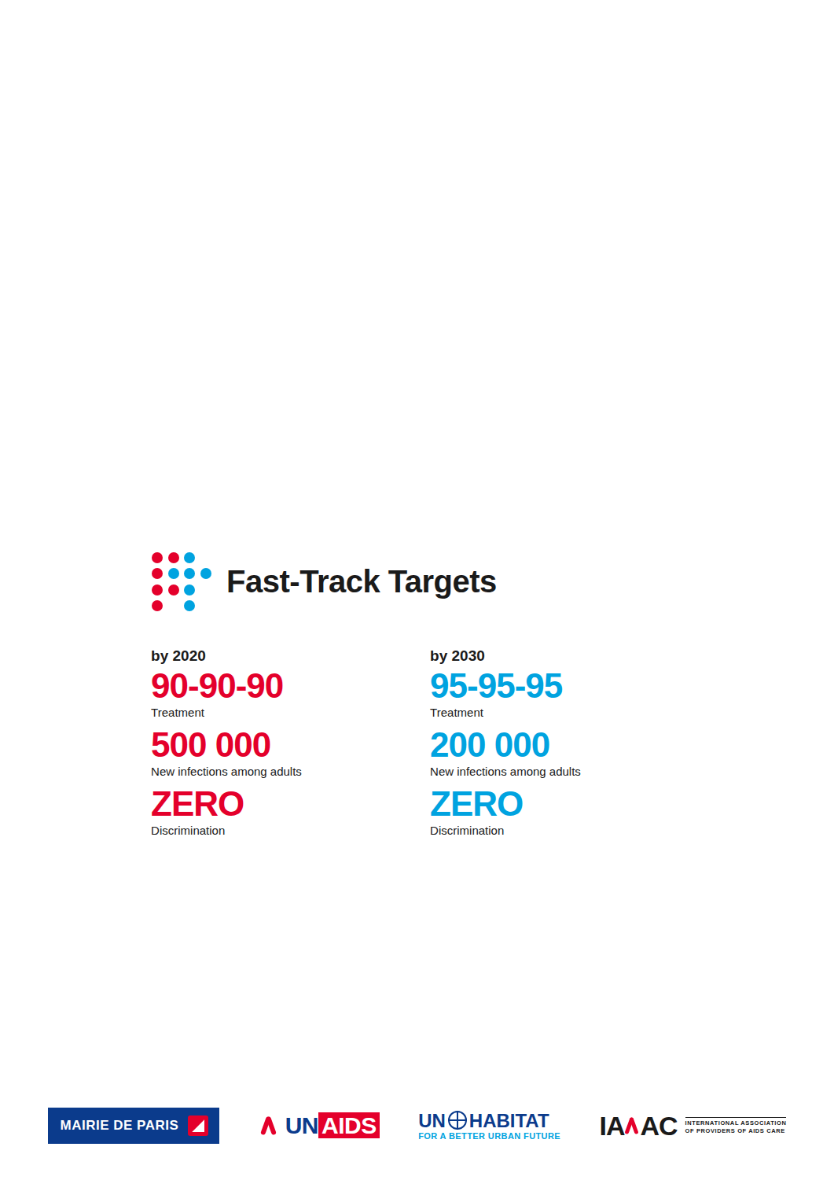Fast-Track Targets
by 2020
90-90-90
Treatment
500 000
New infections among adults
ZERO
Discrimination
by 2030
95-95-95
Treatment
200 000
New infections among adults
ZERO
Discrimination
MAIRIE DE PARIS
UN AIDS
UN HABITAT
FOR A BETTER URBAN FUTURE
IA AC INTERNATIONAL ASSOCIATION
OF PROVIDERS OF AIDS CARE